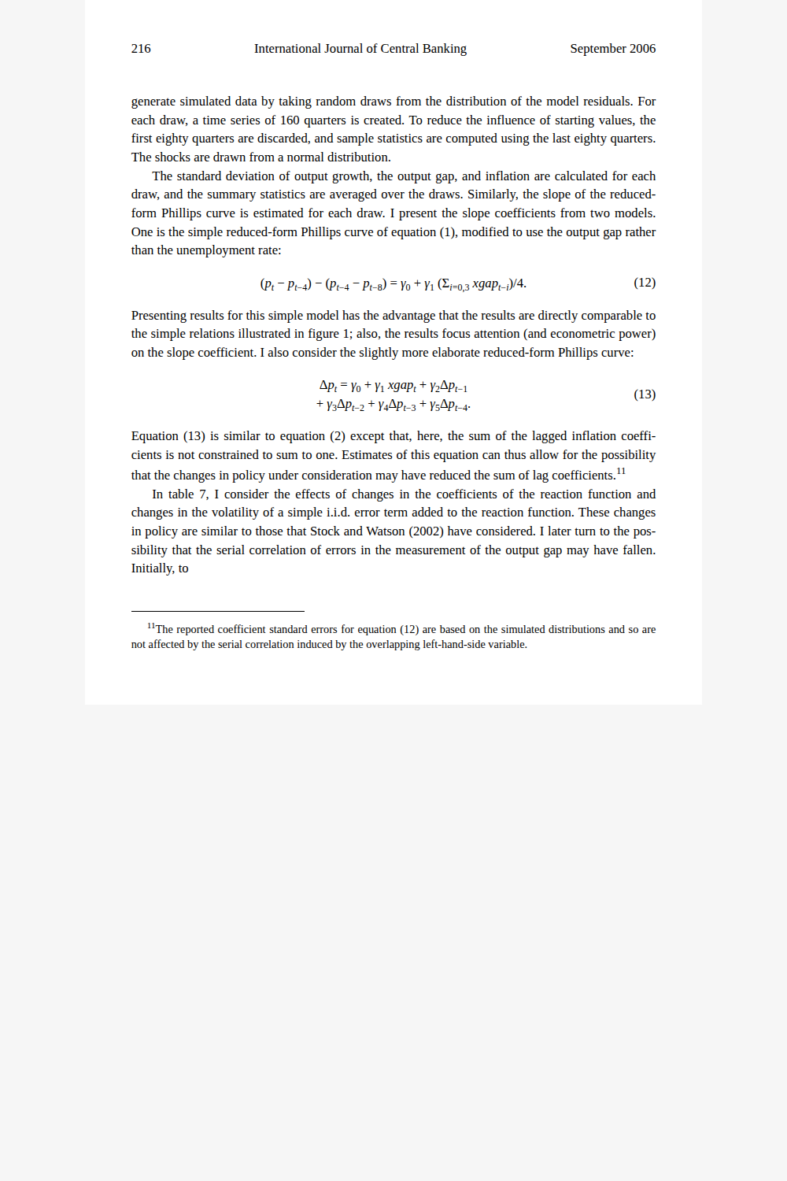216 International Journal of Central Banking September 2006
generate simulated data by taking random draws from the distribution of the model residuals. For each draw, a time series of 160 quarters is created. To reduce the influence of starting values, the first eighty quarters are discarded, and sample statistics are computed using the last eighty quarters. The shocks are drawn from a normal distribution.
The standard deviation of output growth, the output gap, and inflation are calculated for each draw, and the summary statistics are averaged over the draws. Similarly, the slope of the reduced-form Phillips curve is estimated for each draw. I present the slope coefficients from two models. One is the simple reduced-form Phillips curve of equation (1), modified to use the output gap rather than the unemployment rate:
(pt − pt−4) − (pt−4 − pt−8) = γ0 + γ1 (Σi=0,3 xgapt−i)/4. (12)
Presenting results for this simple model has the advantage that the results are directly comparable to the simple relations illustrated in figure 1; also, the results focus attention (and econometric power) on the slope coefficient. I also consider the slightly more elaborate reduced-form Phillips curve:
Δpt = γ0 + γ1 xgapt + γ2Δpt−1 + γ3Δpt−2 + γ4Δpt−3 + γ5Δpt−4. (13)
Equation (13) is similar to equation (2) except that, here, the sum of the lagged inflation coefficients is not constrained to sum to one. Estimates of this equation can thus allow for the possibility that the changes in policy under consideration may have reduced the sum of lag coefficients.11
In table 7, I consider the effects of changes in the coefficients of the reaction function and changes in the volatility of a simple i.i.d. error term added to the reaction function. These changes in policy are similar to those that Stock and Watson (2002) have considered. I later turn to the possibility that the serial correlation of errors in the measurement of the output gap may have fallen. Initially, to
11 The reported coefficient standard errors for equation (12) are based on the simulated distributions and so are not affected by the serial correlation induced by the overlapping left-hand-side variable.